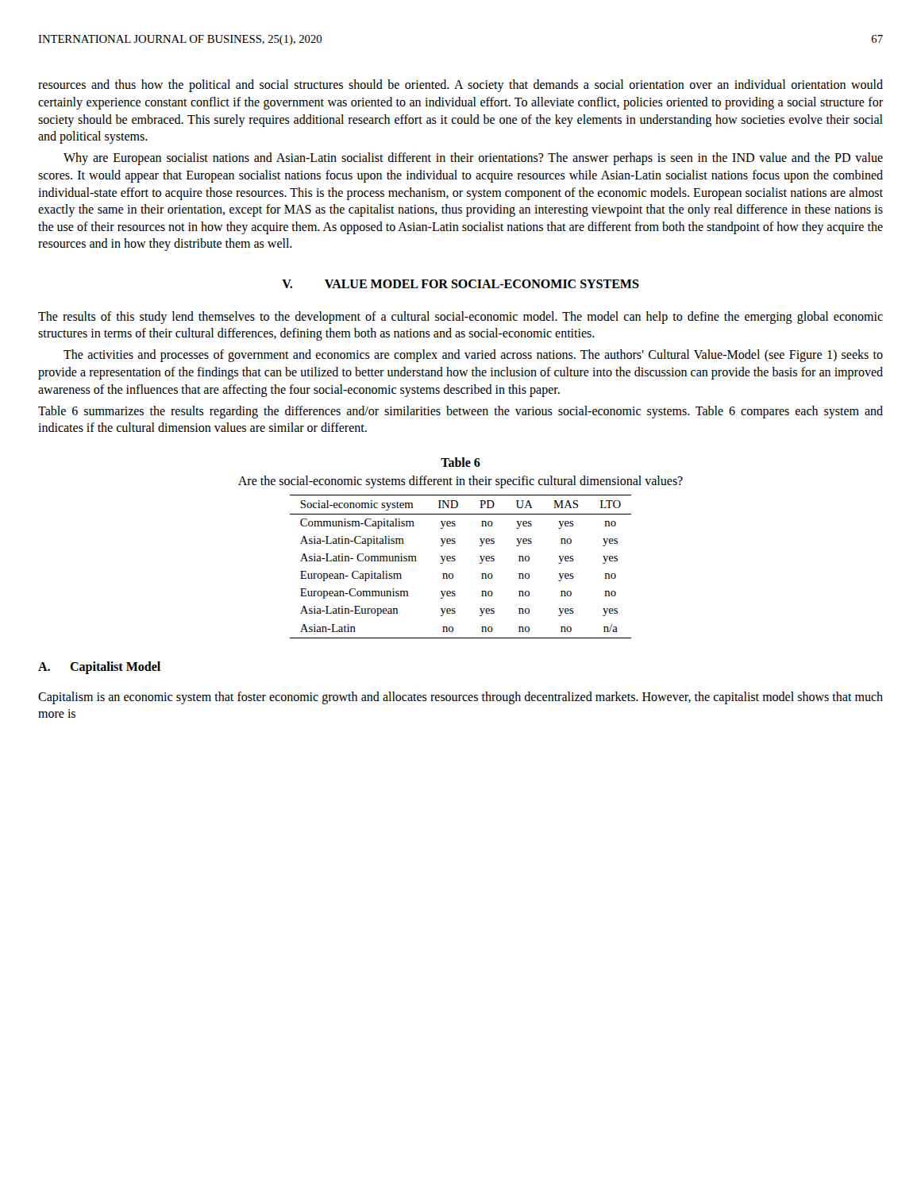INTERNATIONAL JOURNAL OF BUSINESS, 25(1), 2020 67
resources and thus how the political and social structures should be oriented. A society that demands a social orientation over an individual orientation would certainly experience constant conflict if the government was oriented to an individual effort. To alleviate conflict, policies oriented to providing a social structure for society should be embraced. This surely requires additional research effort as it could be one of the key elements in understanding how societies evolve their social and political systems.
Why are European socialist nations and Asian-Latin socialist different in their orientations? The answer perhaps is seen in the IND value and the PD value scores. It would appear that European socialist nations focus upon the individual to acquire resources while Asian-Latin socialist nations focus upon the combined individual-state effort to acquire those resources. This is the process mechanism, or system component of the economic models. European socialist nations are almost exactly the same in their orientation, except for MAS as the capitalist nations, thus providing an interesting viewpoint that the only real difference in these nations is the use of their resources not in how they acquire them. As opposed to Asian-Latin socialist nations that are different from both the standpoint of how they acquire the resources and in how they distribute them as well.
V. VALUE MODEL FOR SOCIAL-ECONOMIC SYSTEMS
The results of this study lend themselves to the development of a cultural social-economic model. The model can help to define the emerging global economic structures in terms of their cultural differences, defining them both as nations and as social-economic entities.
The activities and processes of government and economics are complex and varied across nations. The authors' Cultural Value-Model (see Figure 1) seeks to provide a representation of the findings that can be utilized to better understand how the inclusion of culture into the discussion can provide the basis for an improved awareness of the influences that are affecting the four social-economic systems described in this paper.
Table 6 summarizes the results regarding the differences and/or similarities between the various social-economic systems. Table 6 compares each system and indicates if the cultural dimension values are similar or different.
Table 6
Are the social-economic systems different in their specific cultural dimensional values?
| Social-economic system | IND | PD | UA | MAS | LTO |
| --- | --- | --- | --- | --- | --- |
| Communism-Capitalism | yes | no | yes | yes | no |
| Asia-Latin-Capitalism | yes | yes | yes | no | yes |
| Asia-Latin- Communism | yes | yes | no | yes | yes |
| European- Capitalism | no | no | no | yes | no |
| European-Communism | yes | no | no | no | no |
| Asia-Latin-European | yes | yes | no | yes | yes |
| Asian-Latin | no | no | no | no | n/a |
A. Capitalist Model
Capitalism is an economic system that foster economic growth and allocates resources through decentralized markets. However, the capitalist model shows that much more is